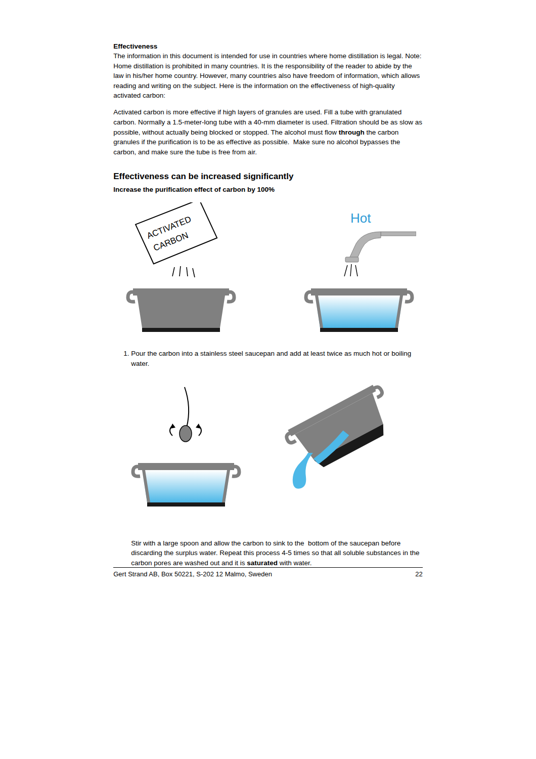Effectiveness
The information in this document is intended for use in countries where home distillation is legal. Note: Home distillation is prohibited in many countries. It is the responsibility of the reader to abide by the law in his/her home country. However, many countries also have freedom of information, which allows reading and writing on the subject. Here is the information on the effectiveness of high-quality activated carbon:
Activated carbon is more effective if high layers of granules are used. Fill a tube with granulated carbon. Normally a 1.5-meter-long tube with a 40-mm diameter is used. Filtration should be as slow as possible, without actually being blocked or stopped. The alcohol must flow through the carbon granules if the purification is to be as effective as possible. Make sure no alcohol bypasses the carbon, and make sure the tube is free from air.
Effectiveness can be increased significantly
Increase the purification effect of carbon by 100%
ACTIVATED CARBON
Hot
Pour the carbon into a stainless steel saucepan and add at least twice as much hot or boiling water.
Stir with a large spoon and allow the carbon to sink to the bottom of the saucepan before discarding the surplus water. Repeat this process 4-5 times so that all soluble substances in the carbon pores are washed out and it is saturated with water.
Gert Strand AB, Box 50221, S-202 12 Malmo, Sweden 22